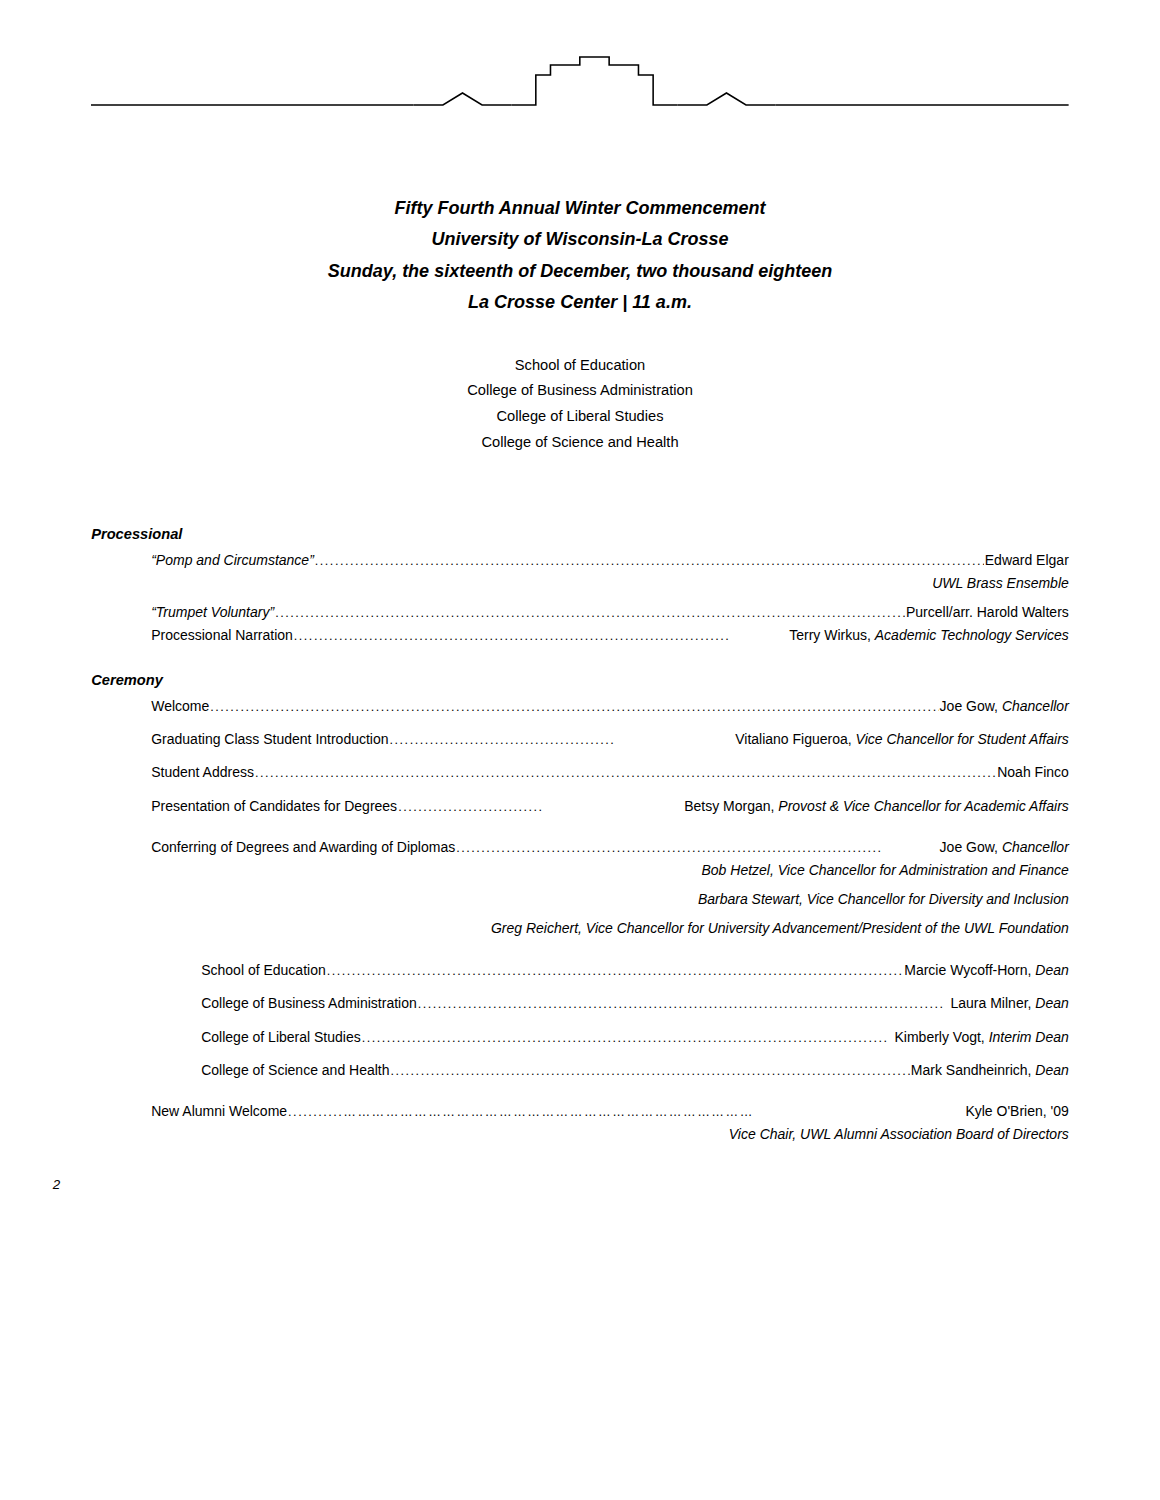Fifty Fourth Annual Winter Commencement
University of Wisconsin-La Crosse
Sunday, the sixteenth of December, two thousand eighteen
La Crosse Center | 11 a.m.
School of Education
College of Business Administration
College of Liberal Studies
College of Science and Health
Processional
“Pomp and Circumstance” ................................................................................................................................................. Edward Elgar
UWL Brass Ensemble
“Trumpet Voluntary” ................................................................................................................................. Purcell/arr. Harold Walters
Processional Narration ....................................................................................... Terry Wirkus, Academic Technology Services
Ceremony
Welcome ................................................................................................................................................................. Joe Gow, Chancellor
Graduating Class Student Introduction ............................................. Vitaliano Figueroa, Vice Chancellor for Student Affairs
Student Address ................................................................................................................................................................. Noah Finco
Presentation of Candidates for Degrees ............................. Betsy Morgan, Provost & Vice Chancellor for Academic Affairs
Conferring of Degrees and Awarding of Diplomas ..................................................................................... Joe Gow, Chancellor
Bob Hetzel, Vice Chancellor for Administration and Finance
Barbara Stewart, Vice Chancellor for Diversity and Inclusion
Greg Reichert, Vice Chancellor for University Advancement/President of the UWL Foundation
School of Education ....................................................................................................................... Marcie Wycoff-Horn, Dean
College of Business Administration ......................................................................................................... Laura Milner, Dean
College of Liberal Studies ......................................................................................................... Kimberly Vogt, Interim Dean
College of Science and Health ......................................................................................................... Mark Sandheinrich, Dean
New Alumni Welcome ...........…………………………………………………………………………… Kyle O'Brien, '09
Vice Chair, UWL Alumni Association Board of Directors
2